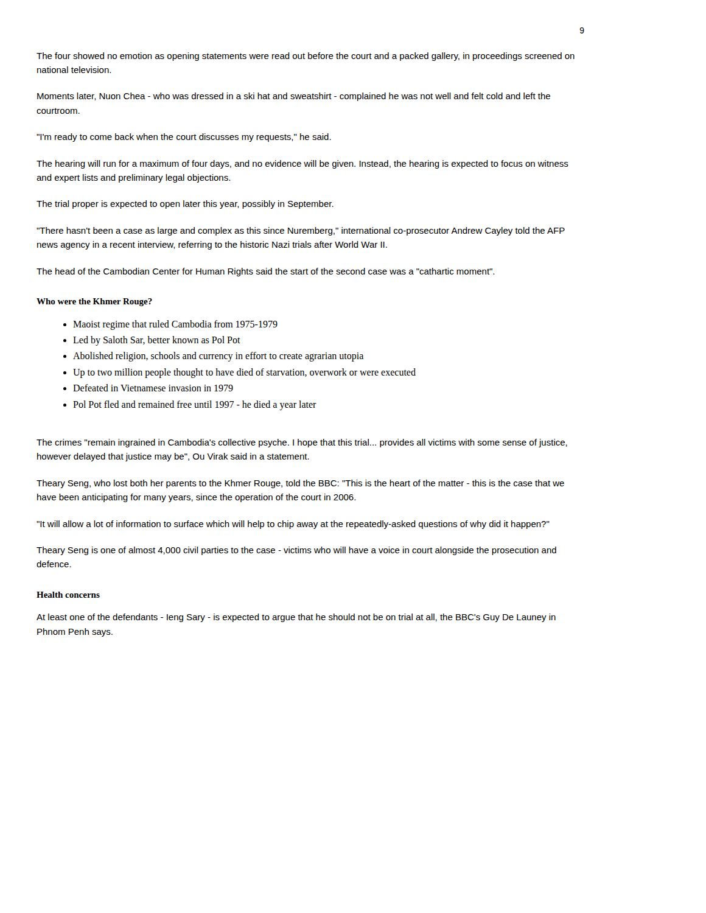9
The four showed no emotion as opening statements were read out before the court and a packed gallery, in proceedings screened on national television.
Moments later, Nuon Chea - who was dressed in a ski hat and sweatshirt - complained he was not well and felt cold and left the courtroom.
"I'm ready to come back when the court discusses my requests," he said.
The hearing will run for a maximum of four days, and no evidence will be given. Instead, the hearing is expected to focus on witness and expert lists and preliminary legal objections.
The trial proper is expected to open later this year, possibly in September.
"There hasn't been a case as large and complex as this since Nuremberg," international co-prosecutor Andrew Cayley told the AFP news agency in a recent interview, referring to the historic Nazi trials after World War II.
The head of the Cambodian Center for Human Rights said the start of the second case was a "cathartic moment".
Who were the Khmer Rouge?
Maoist regime that ruled Cambodia from 1975-1979
Led by Saloth Sar, better known as Pol Pot
Abolished religion, schools and currency in effort to create agrarian utopia
Up to two million people thought to have died of starvation, overwork or were executed
Defeated in Vietnamese invasion in 1979
Pol Pot fled and remained free until 1997 - he died a year later
The crimes "remain ingrained in Cambodia's collective psyche. I hope that this trial... provides all victims with some sense of justice, however delayed that justice may be", Ou Virak said in a statement.
Theary Seng, who lost both her parents to the Khmer Rouge, told the BBC: "This is the heart of the matter - this is the case that we have been anticipating for many years, since the operation of the court in 2006.
"It will allow a lot of information to surface which will help to chip away at the repeatedly-asked questions of why did it happen?"
Theary Seng is one of almost 4,000 civil parties to the case - victims who will have a voice in court alongside the prosecution and defence.
Health concerns
At least one of the defendants - Ieng Sary - is expected to argue that he should not be on trial at all, the BBC's Guy De Launey in Phnom Penh says.